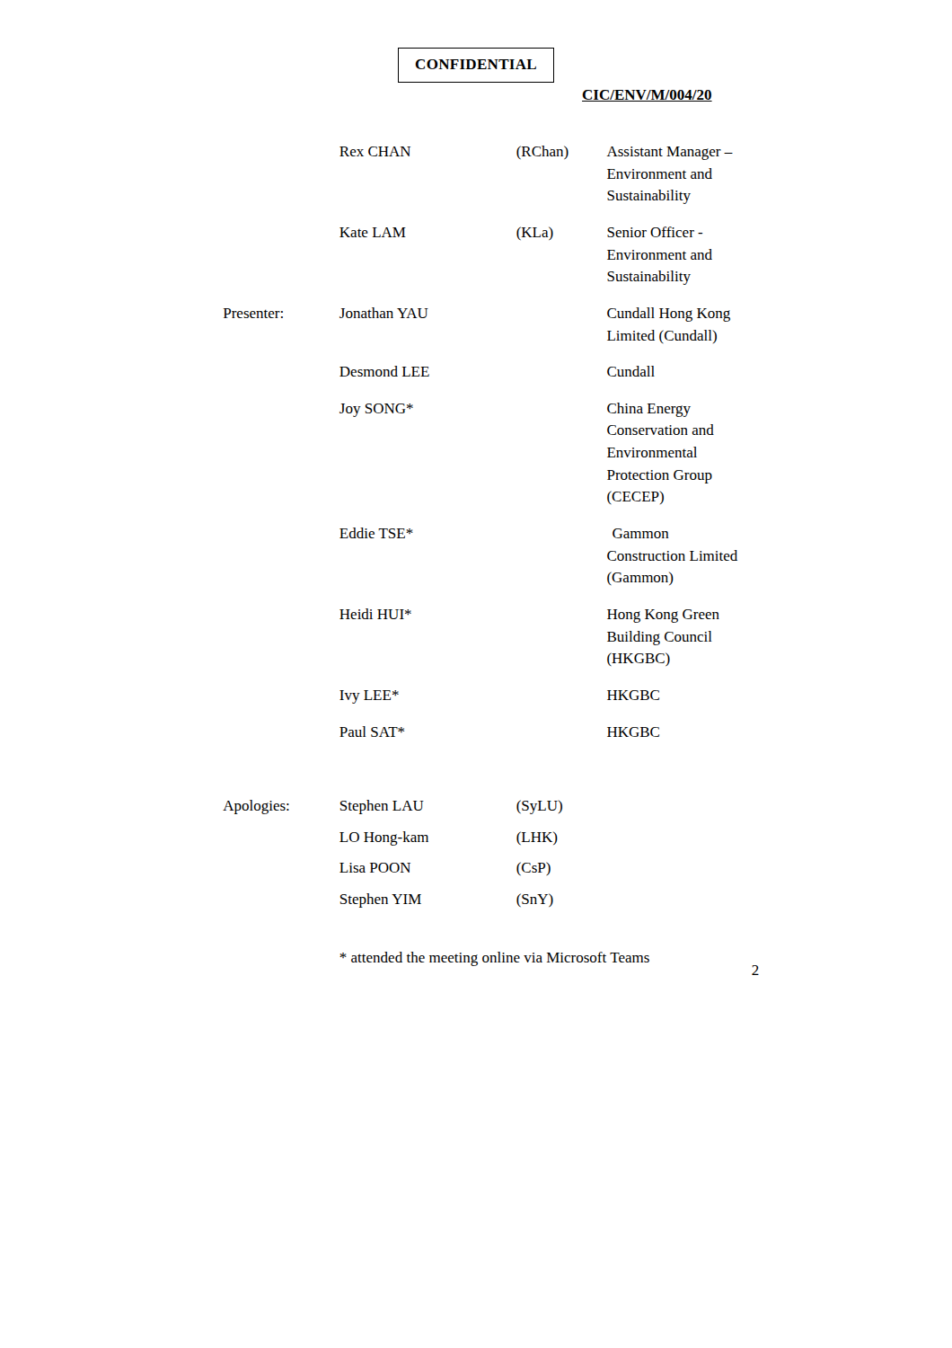CONFIDENTIAL
CIC/ENV/M/004/20
| | Rex CHAN | (RChan) | Assistant Manager – Environment and Sustainability |
| | Kate LAM | (KLa) | Senior Officer - Environment and Sustainability |
| Presenter: | Jonathan YAU | | Cundall Hong Kong Limited (Cundall) |
| | Desmond LEE | | Cundall |
| | Joy SONG* | | China Energy Conservation and Environmental Protection Group (CECEP) |
| | Eddie TSE* | | Gammon Construction Limited (Gammon) |
| | Heidi HUI* | | Hong Kong Green Building Council (HKGBC) |
| | Ivy LEE* | | HKGBC |
| | Paul SAT* | | HKGBC |
| Apologies: | Stephen LAU | (SyLU) |
| | LO Hong-kam | (LHK) |
| | Lisa POON | (CsP) |
| | Stephen YIM | (SnY) |
* attended the meeting online via Microsoft Teams
2